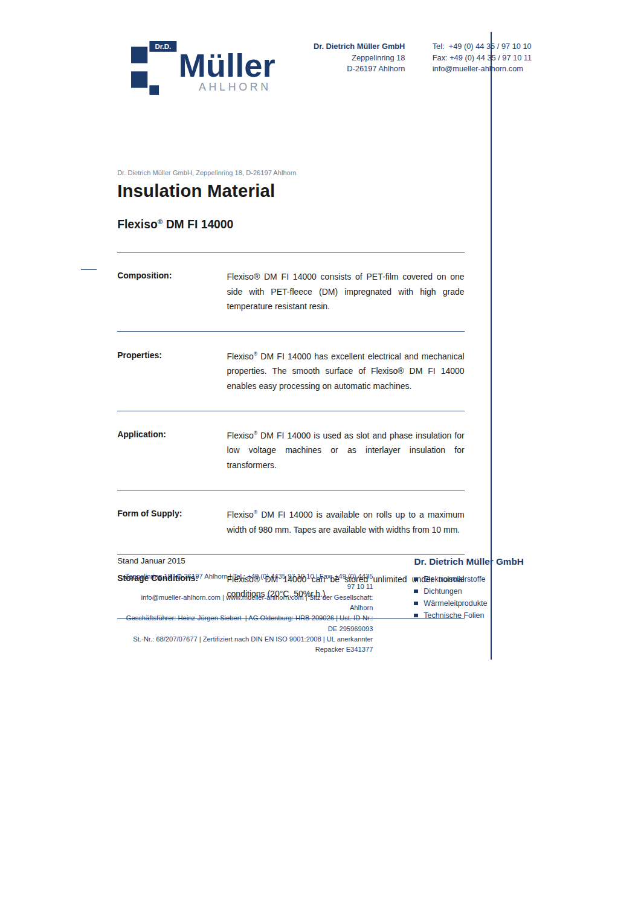Dr.D. Müller AHLHORN
Dr. Dietrich Müller GmbH
Zeppelinring 18
D-26197 Ahlhorn
Tel: +49 (0) 44 35 / 97 10 10
Fax: +49 (0) 44 35 / 97 10 11
info@mueller-ahlhorn.com
Dr. Dietrich Müller GmbH, Zeppelinring 18, D-26197 Ahlhorn
Insulation Material
Flexiso® DM FI 14000
Composition:
Flexiso® DM FI 14000 consists of PET-film covered on one side with PET-fleece (DM) impregnated with high grade temperature resistant resin.
Properties:
Flexiso® DM FI 14000 has excellent electrical and mechanical properties. The smooth surface of Flexiso® DM FI 14000 enables easy processing on automatic machines.
Application:
Flexiso® DM FI 14000 is used as slot and phase insulation for low voltage machines or as interlayer insulation for transformers.
Form of Supply:
Flexiso® DM FI 14000 is available on rolls up to a maximum width of 980 mm. Tapes are available with widths from 10 mm.
Storage Conditions:
Flexiso® DM 14000 can be stored unlimited under normal conditions (20°C, 50%r.h.)
Stand Januar 2015
Zeppelinring 18 | D-26197 Ahlhorn | Tel.: +49 (0) 4435 97 10 10 | Fax: +49 (0) 4435 97 10 11
info@mueller-ahlhorn.com | www.mueller-ahlhorn.com | Sitz der Gesellschaft: Ahlhorn
Geschäftsführer: Heinz-Jürgen Siebert | AG Oldenburg: HRB 209026 | Ust. ID-Nr.: DE 295969093
St.-Nr.: 68/207/07677 | Zertifiziert nach DIN EN ISO 9001:2008 | UL anerkannter Repacker E341377
Dr. Dietrich Müller GmbH
Elektroisolierstoffe
Dichtungen
Wärmeleitprodukte
Technische Folien